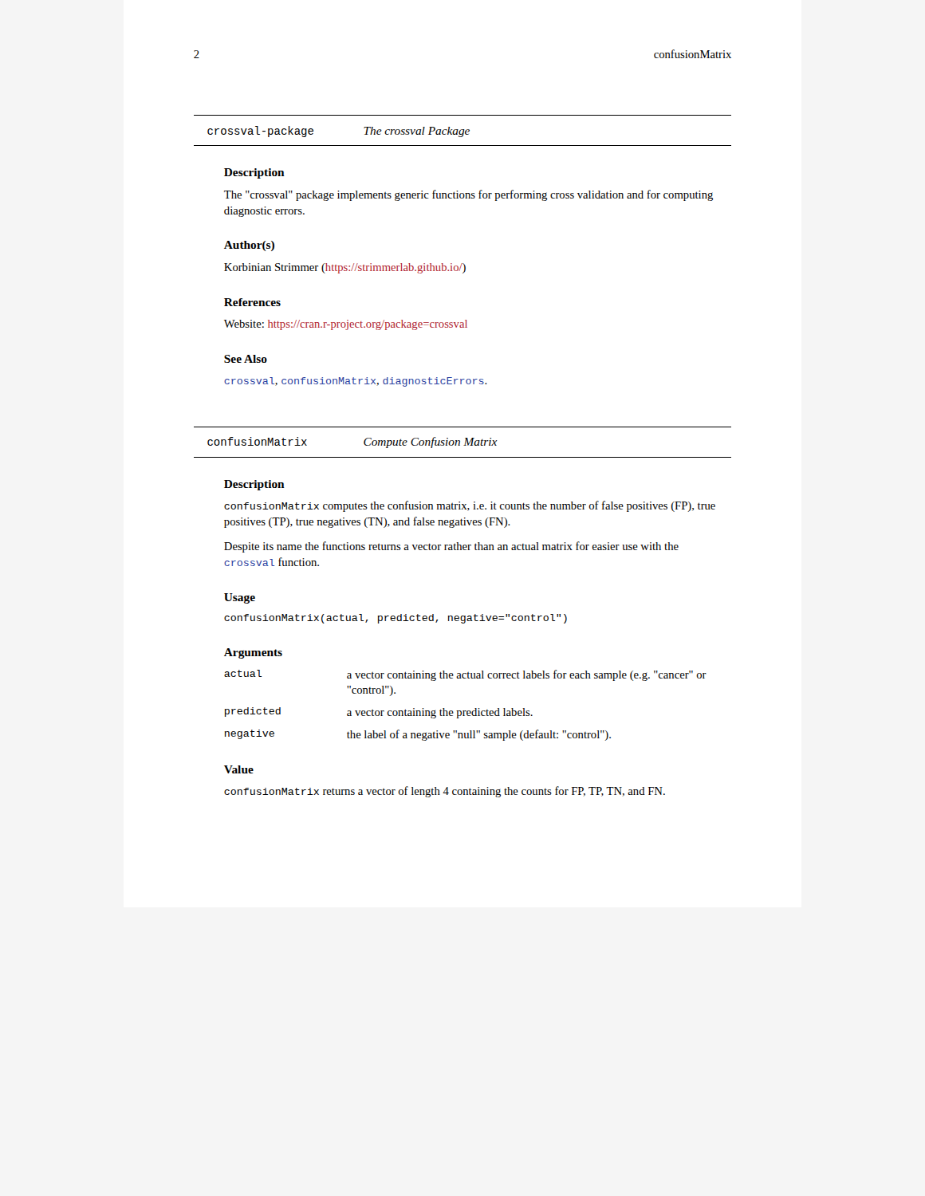2 confusionMatrix
crossval-package The crossval Package
Description
The "crossval" package implements generic functions for performing cross validation and for computing diagnostic errors.
Author(s)
Korbinian Strimmer (https://strimmerlab.github.io/)
References
Website: https://cran.r-project.org/package=crossval
See Also
crossval, confusionMatrix, diagnosticErrors.
confusionMatrix Compute Confusion Matrix
Description
confusionMatrix computes the confusion matrix, i.e. it counts the number of false positives (FP), true positives (TP), true negatives (TN), and false negatives (FN).
Despite its name the functions returns a vector rather than an actual matrix for easier use with the crossval function.
Usage
confusionMatrix(actual, predicted, negative="control")
Arguments
actual
a vector containing the actual correct labels for each sample (e.g. "cancer" or "control").
predicted
a vector containing the predicted labels.
negative
the label of a negative "null" sample (default: "control").
Value
confusionMatrix returns a vector of length 4 containing the counts for FP, TP, TN, and FN.